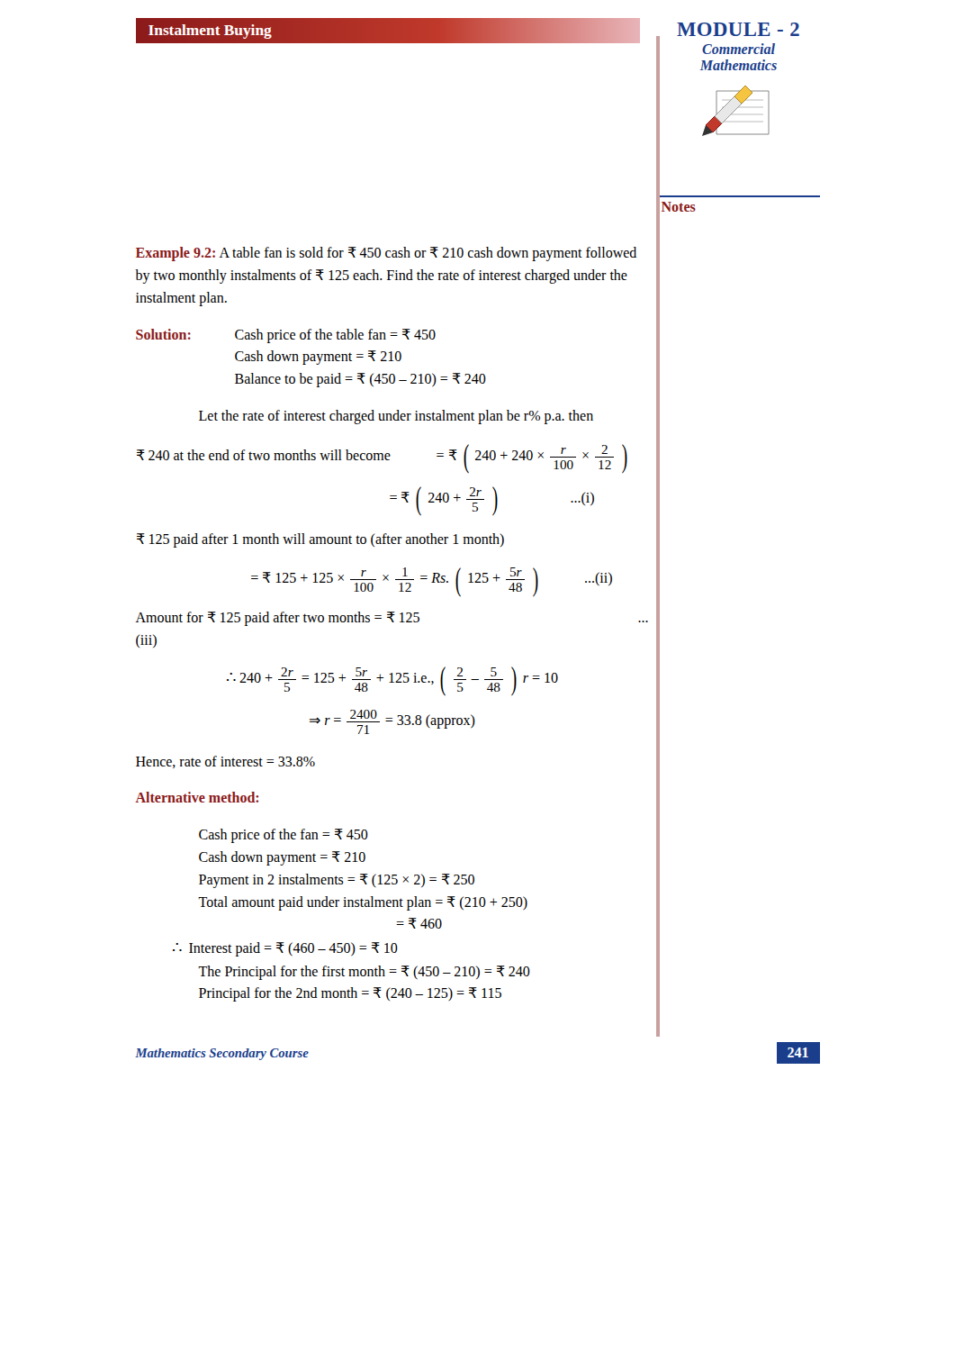Instalment Buying
MODULE - 2
Commercial
Mathematics
Notes
Example 9.2: A table fan is sold for ₹ 450 cash or ₹ 210 cash down payment followed by two monthly instalments of ₹ 125 each. Find the rate of interest charged under the instalment plan.
Solution:
Cash price of the table fan = ₹ 450
Cash down payment = ₹ 210
Balance to be paid = ₹ (450 – 210) = ₹ 240
Let the rate of interest charged under instalment plan be r% p.a. then
₹ 240 at the end of two months will become = ₹ ( 240 + 240 × r 100 × 212 )
= ₹ ( 240 + 2r 5 ) ...(i)
₹ 125 paid after 1 month will amount to (after another 1 month)
= ₹ 125 + 125 × r 100 × 112 = Rs. ( 125 + 5r 48 ) ...(ii)
Amount for ₹ 125 paid after two months = ₹ 125 ...(iii)
∴ 240 + 2r 5 = 125 + 5r 48 + 125 i.e., ( 25 – 548 ) r = 10
⇒ r = 240071 = 33.8 (approx)
Hence, rate of interest = 33.8%
Alternative method:
Cash price of the fan = ₹ 450
Cash down payment = ₹ 210
Payment in 2 instalments = ₹ (125 × 2) = ₹ 250
Total amount paid under instalment plan = ₹ (210 + 250)
= ₹ 460
∴ Interest paid = ₹ (460 – 450) = ₹ 10
The Principal for the first month = ₹ (450 – 210) = ₹ 240
Principal for the 2nd month = ₹ (240 – 125) = ₹ 115
Mathematics Secondary Course
241